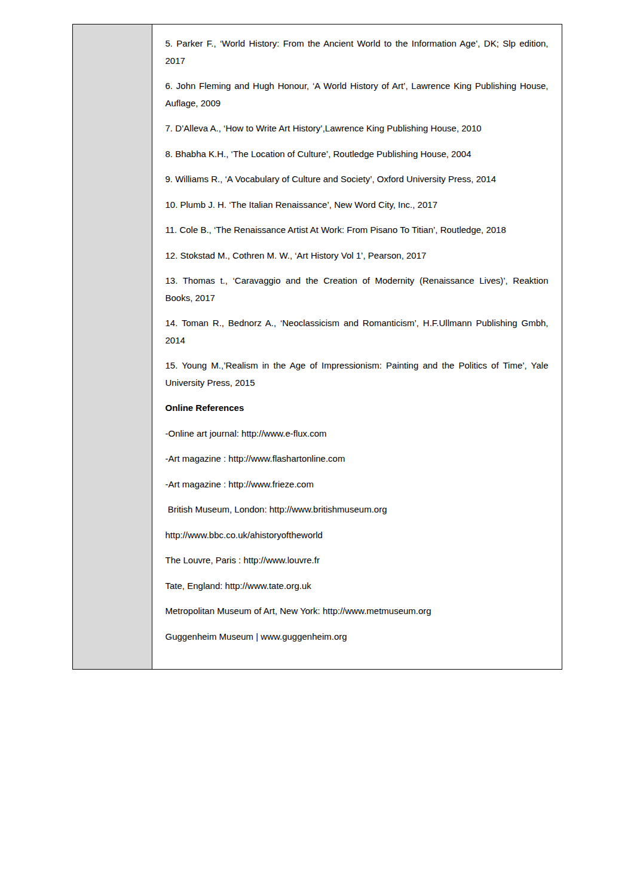| | 5. Parker F., ‘World History: From the Ancient World to the Information Age’, DK; Slp edition, 2017 6. John Fleming and Hugh Honour, ‘A World History of Art’, Lawrence King Publishing House, Auflage, 2009 7. D’Alleva A., ‘How to Write Art History’,Lawrence King Publishing House, 2010 8. Bhabha K.H., ‘The Location of Culture’, Routledge Publishing House, 2004 9. Williams R., ‘A Vocabulary of Culture and Society’, Oxford University Press, 2014 10. Plumb J. H. ‘The Italian Renaissance’, New Word City, Inc., 2017 11. Cole B., ‘The Renaissance Artist At Work: From Pisano To Titian’, Routledge, 2018 12. Stokstad M., Cothren M. W., ‘Art History Vol 1’, Pearson, 2017 13. Thomas t., ‘Caravaggio and the Creation of Modernity (Renaissance Lives)’, Reaktion Books, 2017 14. Toman R., Bednorz A., ‘Neoclassicism and Romanticism’, H.F.Ullmann Publishing Gmbh, 2014 15. Young M.,’Realism in the Age of Impressionism: Painting and the Politics of Time’, Yale University Press, 2015 Online References -Online art journal: http://www.e-flux.com -Art magazine : http://www.flashartonline.com -Art magazine : http://www.frieze.com British Museum, London: http://www.britishmuseum.org http://www.bbc.co.uk/ahistoryoftheworld The Louvre, Paris : http://www.louvre.fr Tate, England: http://www.tate.org.uk Metropolitan Museum of Art, New York: http://www.metmuseum.org Guggenheim Museum / www.guggenheim.org |